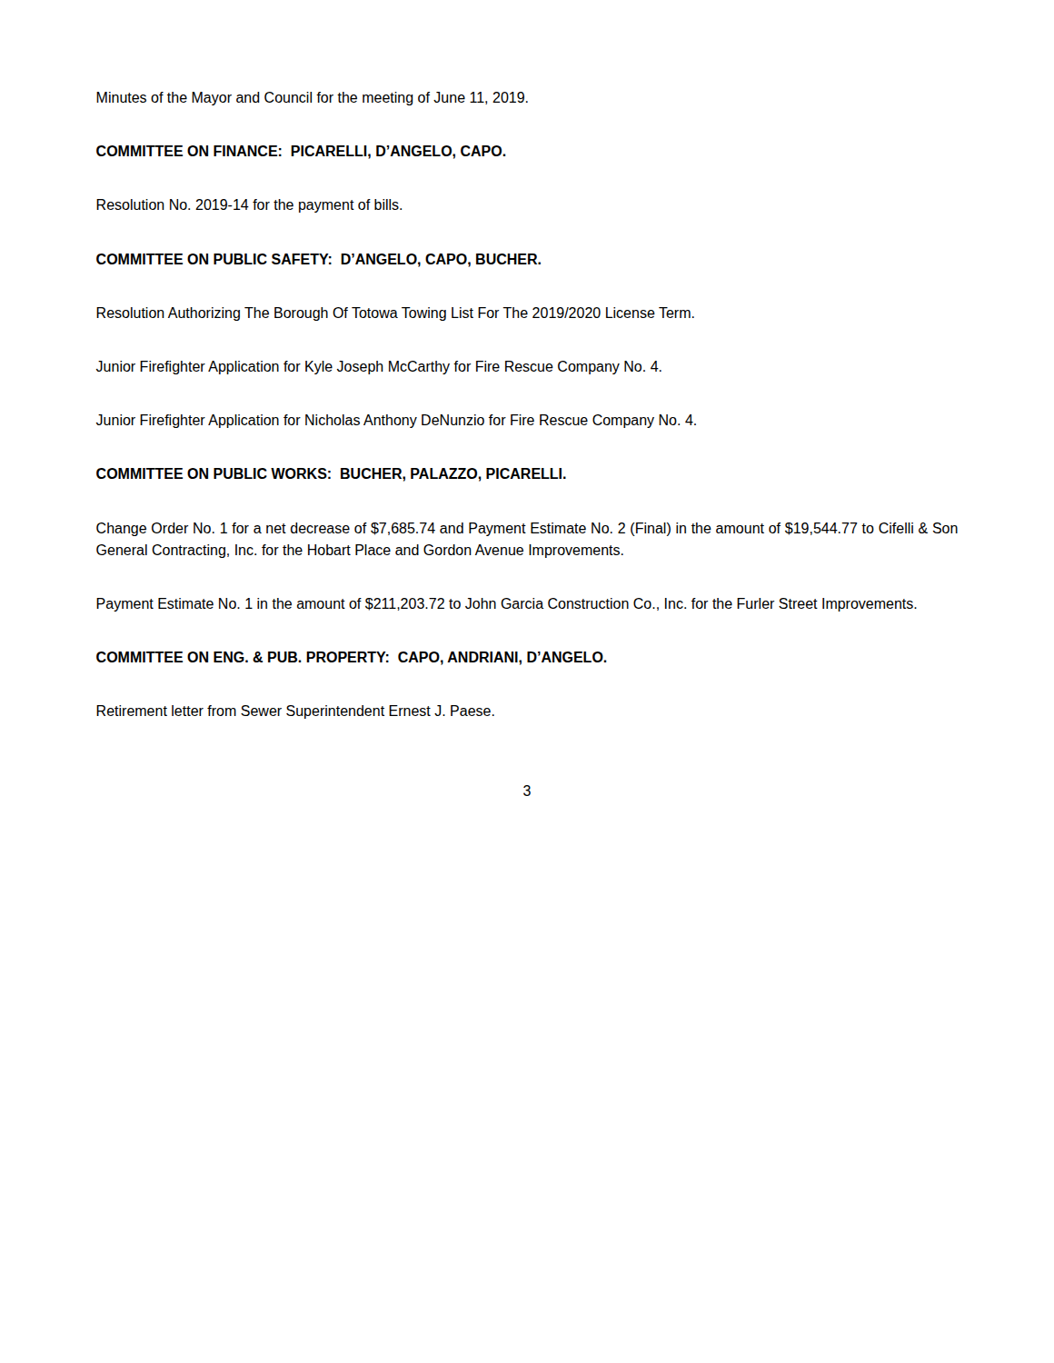Minutes of the Mayor and Council for the meeting of June 11, 2019.
COMMITTEE ON FINANCE: PICARELLI, D’ANGELO, CAPO.
Resolution No. 2019-14 for the payment of bills.
COMMITTEE ON PUBLIC SAFETY: D’ANGELO, CAPO, BUCHER.
Resolution Authorizing The Borough Of Totowa Towing List For The 2019/2020 License Term.
Junior Firefighter Application for Kyle Joseph McCarthy for Fire Rescue Company No. 4.
Junior Firefighter Application for Nicholas Anthony DeNunzio for Fire Rescue Company No. 4.
COMMITTEE ON PUBLIC WORKS: BUCHER, PALAZZO, PICARELLI.
Change Order No. 1 for a net decrease of $7,685.74 and Payment Estimate No. 2 (Final) in the amount of $19,544.77 to Cifelli & Son General Contracting, Inc. for the Hobart Place and Gordon Avenue Improvements.
Payment Estimate No. 1 in the amount of $211,203.72 to John Garcia Construction Co., Inc. for the Furler Street Improvements.
COMMITTEE ON ENG. & PUB. PROPERTY: CAPO, ANDRIANI, D’ANGELO.
Retirement letter from Sewer Superintendent Ernest J. Paese.
3